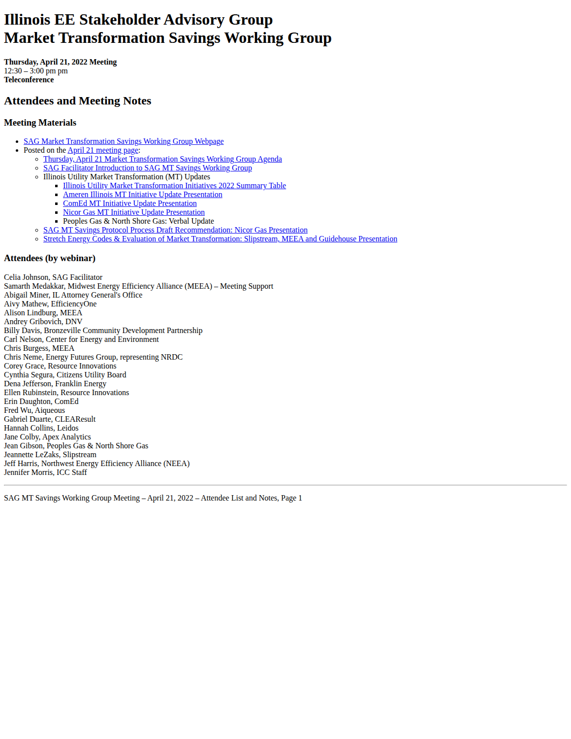Illinois EE Stakeholder Advisory Group
Market Transformation Savings Working Group
Thursday, April 21, 2022 Meeting
12:30 – 3:00 pm pm
Teleconference
Attendees and Meeting Notes
Meeting Materials
SAG Market Transformation Savings Working Group Webpage
Posted on the April 21 meeting page:
Thursday, April 21 Market Transformation Savings Working Group Agenda
SAG Facilitator Introduction to SAG MT Savings Working Group
Illinois Utility Market Transformation (MT) Updates
Illinois Utility Market Transformation Initiatives 2022 Summary Table
Ameren Illinois MT Initiative Update Presentation
ComEd MT Initiative Update Presentation
Nicor Gas MT Initiative Update Presentation
Peoples Gas & North Shore Gas: Verbal Update
SAG MT Savings Protocol Process Draft Recommendation: Nicor Gas Presentation
Stretch Energy Codes & Evaluation of Market Transformation: Slipstream, MEEA and Guidehouse Presentation
Attendees (by webinar)
Celia Johnson, SAG Facilitator
Samarth Medakkar, Midwest Energy Efficiency Alliance (MEEA) – Meeting Support
Abigail Miner, IL Attorney General's Office
Aivy Mathew, EfficiencyOne
Alison Lindburg, MEEA
Andrey Gribovich, DNV
Billy Davis, Bronzeville Community Development Partnership
Carl Nelson, Center for Energy and Environment
Chris Burgess, MEEA
Chris Neme, Energy Futures Group, representing NRDC
Corey Grace, Resource Innovations
Cynthia Segura, Citizens Utility Board
Dena Jefferson, Franklin Energy
Ellen Rubinstein, Resource Innovations
Erin Daughton, ComEd
Fred Wu, Aiqueous
Gabriel Duarte, CLEAResult
Hannah Collins, Leidos
Jane Colby, Apex Analytics
Jean Gibson, Peoples Gas & North Shore Gas
Jeannette LeZaks, Slipstream
Jeff Harris, Northwest Energy Efficiency Alliance (NEEA)
Jennifer Morris, ICC Staff
SAG MT Savings Working Group Meeting – April 21, 2022 – Attendee List and Notes, Page 1